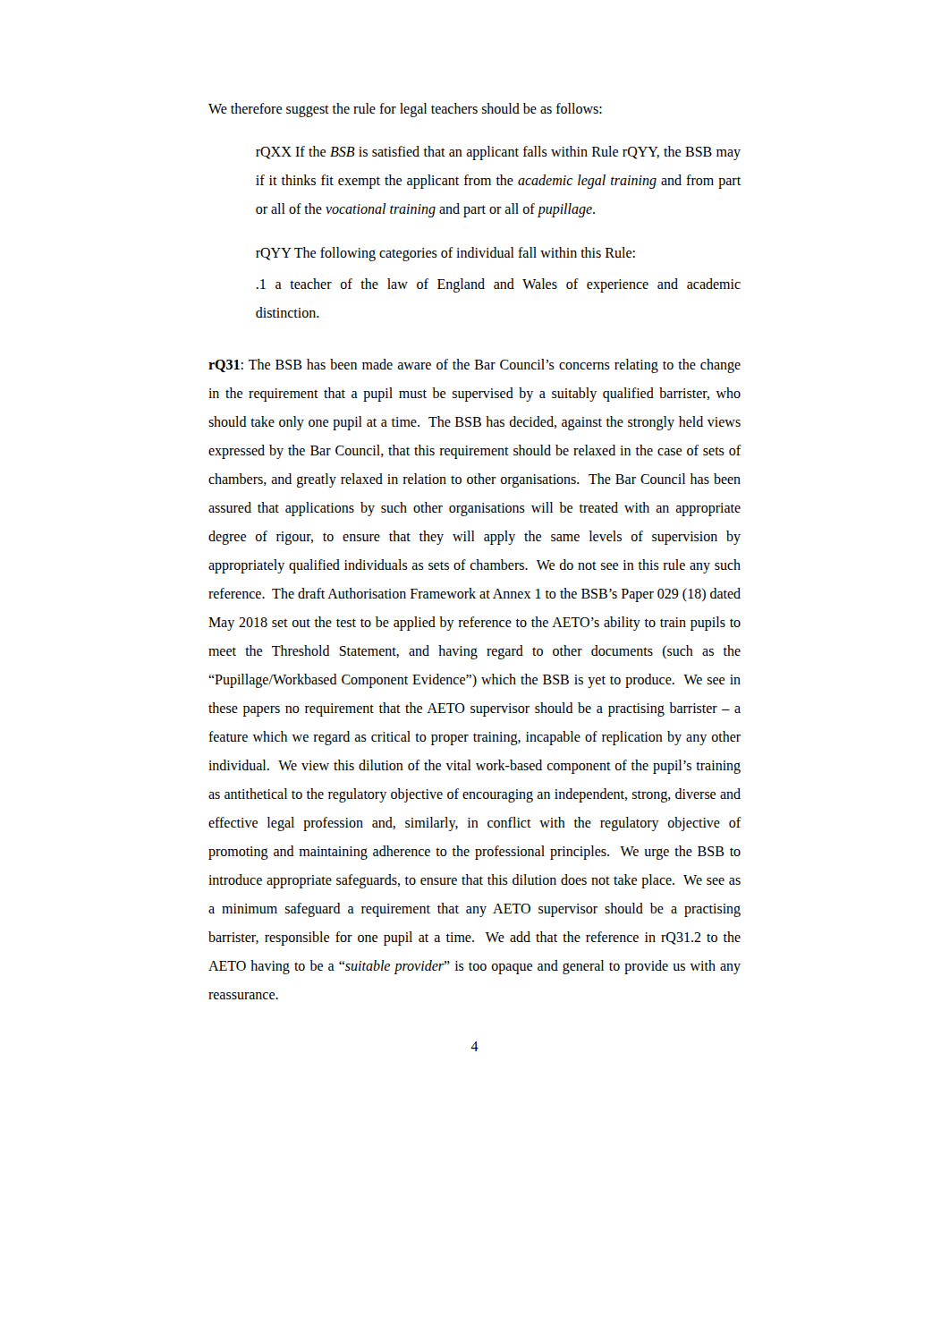We therefore suggest the rule for legal teachers should be as follows:
rQXX If the BSB is satisfied that an applicant falls within Rule rQYY, the BSB may if it thinks fit exempt the applicant from the academic legal training and from part or all of the vocational training and part or all of pupillage.
rQYY The following categories of individual fall within this Rule:
.1 a teacher of the law of England and Wales of experience and academic distinction.
rQ31: The BSB has been made aware of the Bar Council’s concerns relating to the change in the requirement that a pupil must be supervised by a suitably qualified barrister, who should take only one pupil at a time. The BSB has decided, against the strongly held views expressed by the Bar Council, that this requirement should be relaxed in the case of sets of chambers, and greatly relaxed in relation to other organisations. The Bar Council has been assured that applications by such other organisations will be treated with an appropriate degree of rigour, to ensure that they will apply the same levels of supervision by appropriately qualified individuals as sets of chambers. We do not see in this rule any such reference. The draft Authorisation Framework at Annex 1 to the BSB’s Paper 029 (18) dated May 2018 set out the test to be applied by reference to the AETO’s ability to train pupils to meet the Threshold Statement, and having regard to other documents (such as the “Pupillage/Workbased Component Evidence”) which the BSB is yet to produce. We see in these papers no requirement that the AETO supervisor should be a practising barrister – a feature which we regard as critical to proper training, incapable of replication by any other individual. We view this dilution of the vital work-based component of the pupil’s training as antithetical to the regulatory objective of encouraging an independent, strong, diverse and effective legal profession and, similarly, in conflict with the regulatory objective of promoting and maintaining adherence to the professional principles. We urge the BSB to introduce appropriate safeguards, to ensure that this dilution does not take place. We see as a minimum safeguard a requirement that any AETO supervisor should be a practising barrister, responsible for one pupil at a time. We add that the reference in rQ31.2 to the AETO having to be a “suitable provider” is too opaque and general to provide us with any reassurance.
4